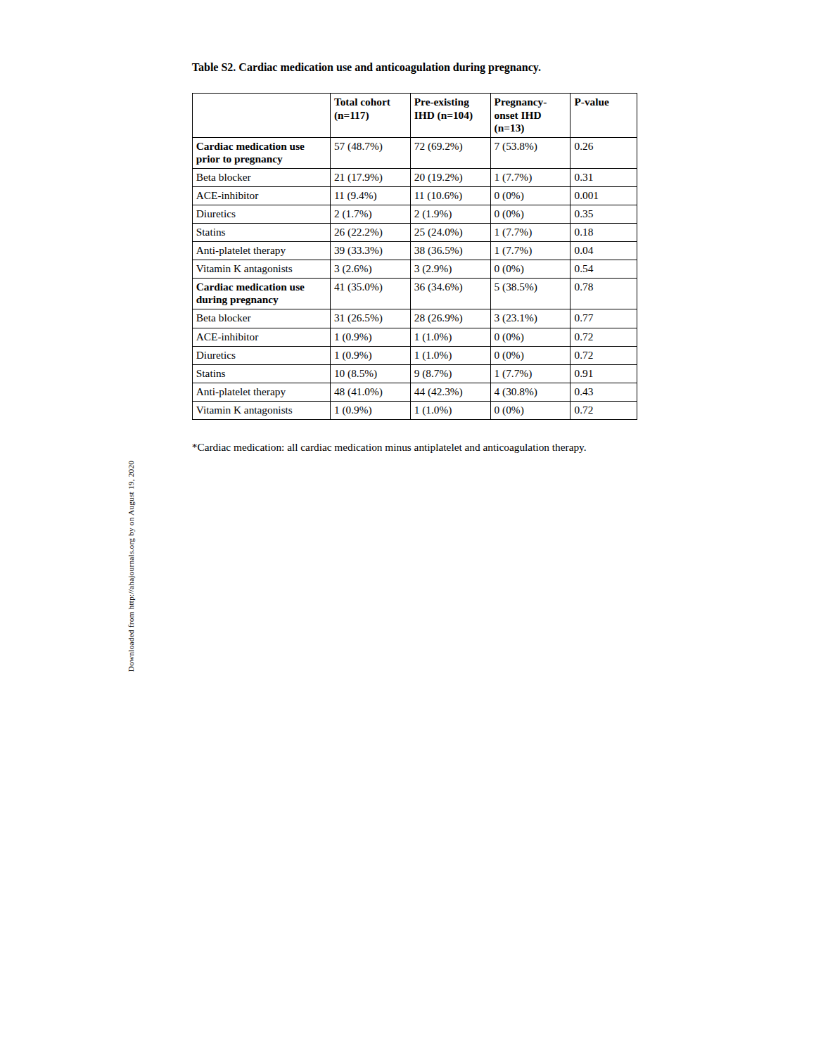Downloaded from http://ahajournals.org by on August 19, 2020
Table S2. Cardiac medication use and anticoagulation during pregnancy.
| | Total cohort (n=117) | Pre-existing IHD (n=104) | Pregnancy-onset IHD (n=13) | P-value |
| --- | --- | --- | --- | --- |
| Cardiac medication use prior to pregnancy | 57 (48.7%) | 72 (69.2%) | 7 (53.8%) | 0.26 |
| Beta blocker | 21 (17.9%) | 20 (19.2%) | 1 (7.7%) | 0.31 |
| ACE-inhibitor | 11 (9.4%) | 11 (10.6%) | 0 (0%) | 0.001 |
| Diuretics | 2 (1.7%) | 2 (1.9%) | 0 (0%) | 0.35 |
| Statins | 26 (22.2%) | 25 (24.0%) | 1 (7.7%) | 0.18 |
| Anti-platelet therapy | 39 (33.3%) | 38 (36.5%) | 1 (7.7%) | 0.04 |
| Vitamin K antagonists | 3 (2.6%) | 3 (2.9%) | 0 (0%) | 0.54 |
| Cardiac medication use during pregnancy | 41 (35.0%) | 36 (34.6%) | 5 (38.5%) | 0.78 |
| Beta blocker | 31 (26.5%) | 28 (26.9%) | 3 (23.1%) | 0.77 |
| ACE-inhibitor | 1 (0.9%) | 1 (1.0%) | 0 (0%) | 0.72 |
| Diuretics | 1 (0.9%) | 1 (1.0%) | 0 (0%) | 0.72 |
| Statins | 10 (8.5%) | 9 (8.7%) | 1 (7.7%) | 0.91 |
| Anti-platelet therapy | 48 (41.0%) | 44 (42.3%) | 4 (30.8%) | 0.43 |
| Vitamin K antagonists | 1 (0.9%) | 1 (1.0%) | 0 (0%) | 0.72 |
*Cardiac medication: all cardiac medication minus antiplatelet and anticoagulation therapy.